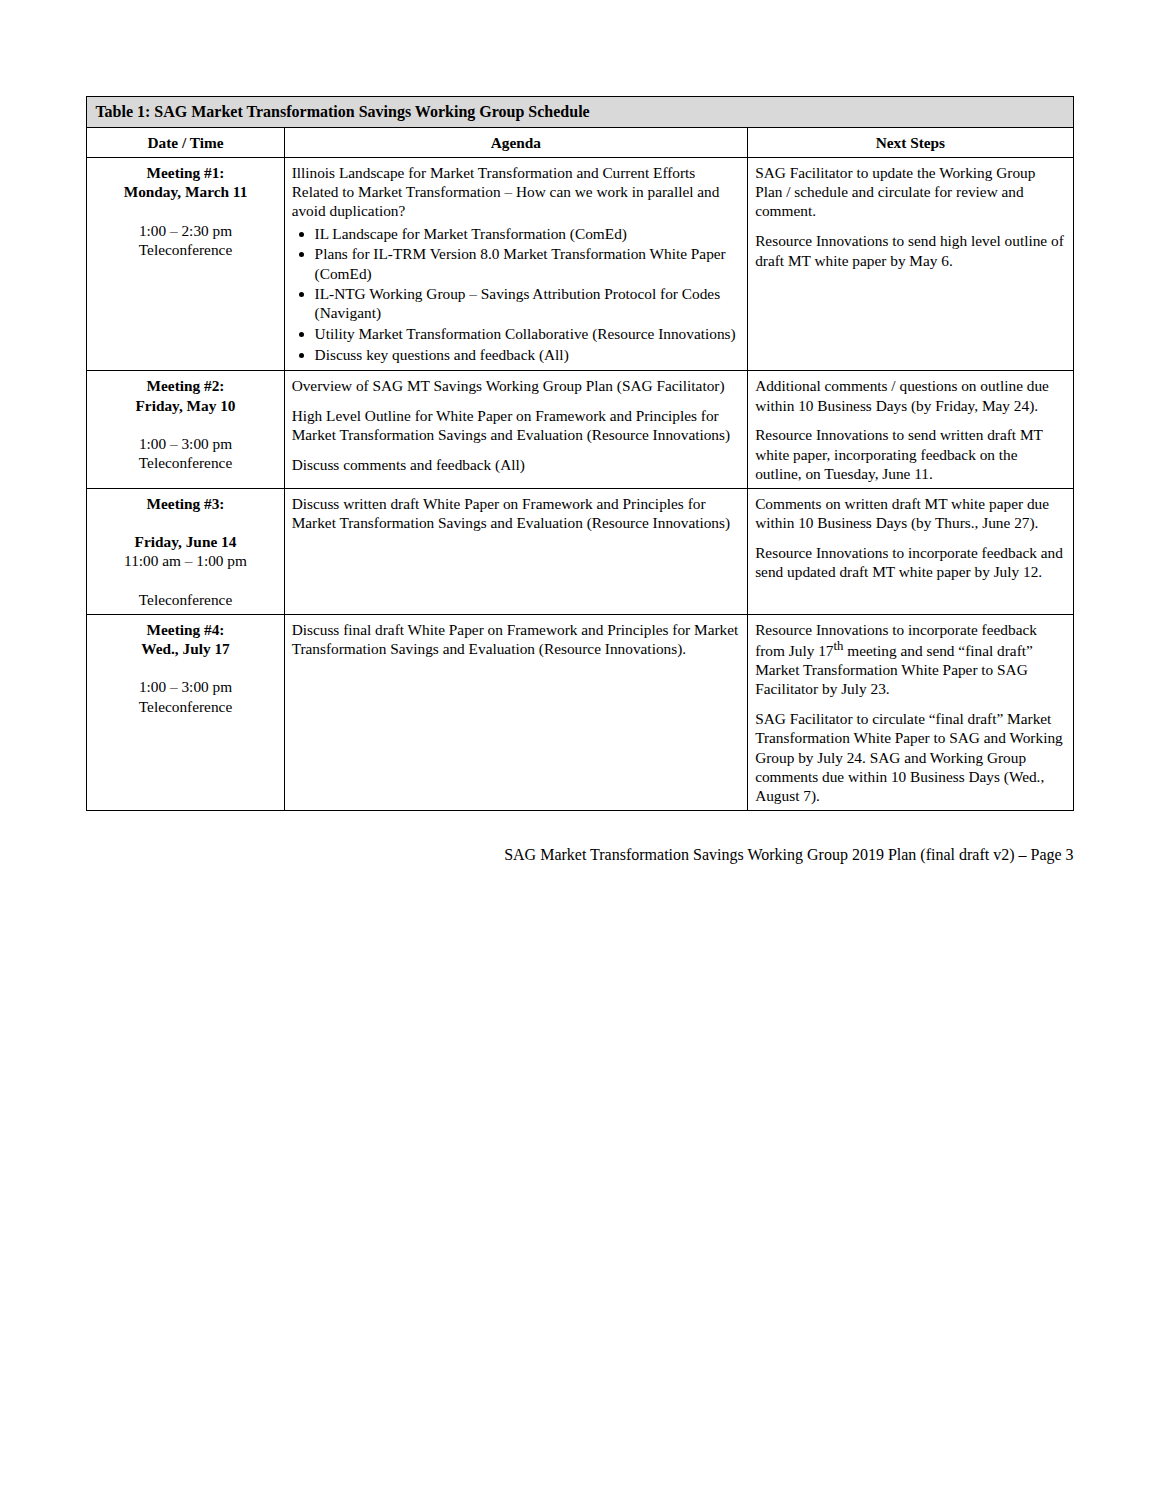Table 1: SAG Market Transformation Savings Working Group Schedule
| Date / Time | Agenda | Next Steps |
| --- | --- | --- |
| Meeting #1: Monday, March 11 1:00 – 2:30 pm Teleconference | Illinois Landscape for Market Transformation and Current Efforts Related to Market Transformation – How can we work in parallel and avoid duplication? IL Landscape for Market Transformation (ComEd) Plans for IL-TRM Version 8.0 Market Transformation White Paper (ComEd) IL-NTG Working Group – Savings Attribution Protocol for Codes (Navigant) Utility Market Transformation Collaborative (Resource Innovations) Discuss key questions and feedback (All) | SAG Facilitator to update the Working Group Plan / schedule and circulate for review and comment. Resource Innovations to send high level outline of draft MT white paper by May 6. |
| Meeting #2: Friday, May 10 1:00 – 3:00 pm Teleconference | Overview of SAG MT Savings Working Group Plan (SAG Facilitator) High Level Outline for White Paper on Framework and Principles for Market Transformation Savings and Evaluation (Resource Innovations) Discuss comments and feedback (All) | Additional comments / questions on outline due within 10 Business Days (by Friday, May 24). Resource Innovations to send written draft MT white paper, incorporating feedback on the outline, on Tuesday, June 11. |
| Meeting #3: Friday, June 14 11:00 am – 1:00 pm Teleconference | Discuss written draft White Paper on Framework and Principles for Market Transformation Savings and Evaluation (Resource Innovations) | Comments on written draft MT white paper due within 10 Business Days (by Thurs., June 27). Resource Innovations to incorporate feedback and send updated draft MT white paper by July 12. |
| Meeting #4: Wed., July 17 1:00 – 3:00 pm Teleconference | Discuss final draft White Paper on Framework and Principles for Market Transformation Savings and Evaluation (Resource Innovations). | Resource Innovations to incorporate feedback from July 17 th meeting and send “final draft” Market Transformation White Paper to SAG Facilitator by July 23. SAG Facilitator to circulate “final draft” Market Transformation White Paper to SAG and Working Group by July 24. SAG and Working Group comments due within 10 Business Days (Wed., August 7). |
SAG Market Transformation Savings Working Group 2019 Plan (final draft v2) – Page 3